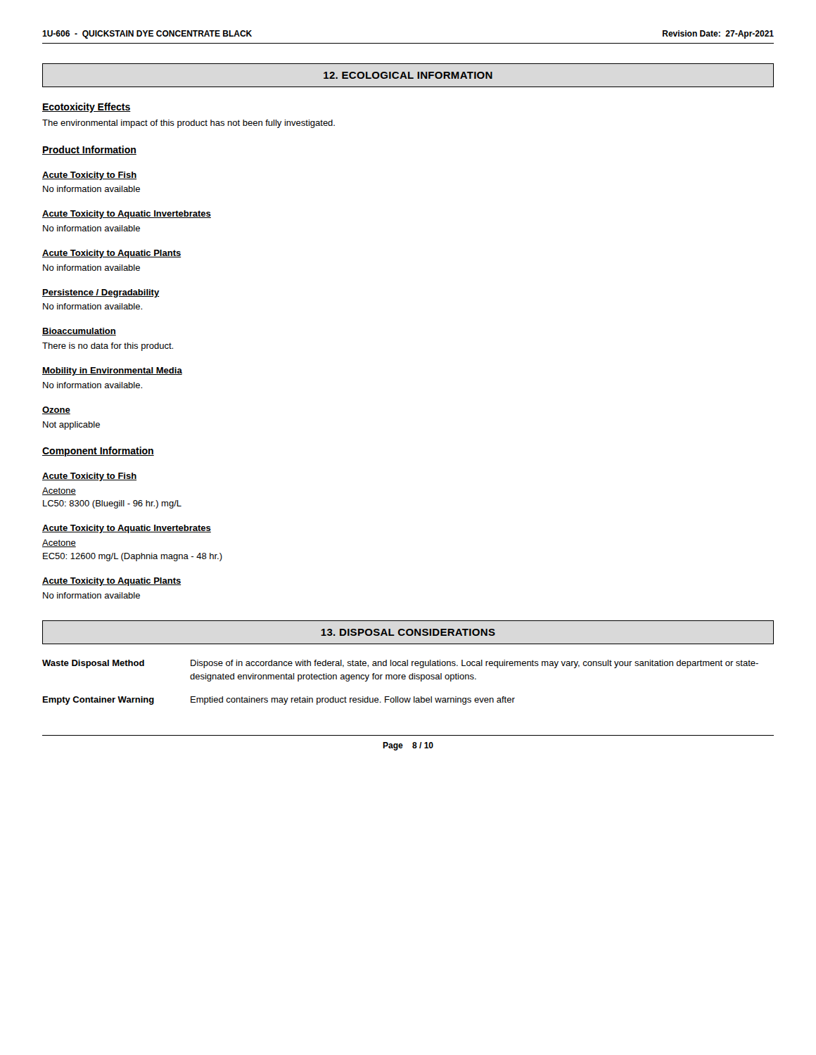1U-606 - QUICKSTAIN DYE CONCENTRATE BLACK
Revision Date: 27-Apr-2021
12. ECOLOGICAL INFORMATION
Ecotoxicity Effects
The environmental impact of this product has not been fully investigated.
Product Information
Acute Toxicity to Fish
No information available
Acute Toxicity to Aquatic Invertebrates
No information available
Acute Toxicity to Aquatic Plants
No information available
Persistence / Degradability
No information available.
Bioaccumulation
There is no data for this product.
Mobility in Environmental Media
No information available.
Ozone
Not applicable
Component Information
Acute Toxicity to Fish
Acetone
LC50: 8300 (Bluegill - 96 hr.) mg/L
Acute Toxicity to Aquatic Invertebrates
Acetone
EC50: 12600 mg/L (Daphnia magna - 48 hr.)
Acute Toxicity to Aquatic Plants
No information available
13. DISPOSAL CONSIDERATIONS
Waste Disposal Method
Dispose of in accordance with federal, state, and local regulations. Local requirements may vary, consult your sanitation department or state-designated environmental protection agency for more disposal options.
Empty Container Warning
Emptied containers may retain product residue. Follow label warnings even after
Page 8 / 10